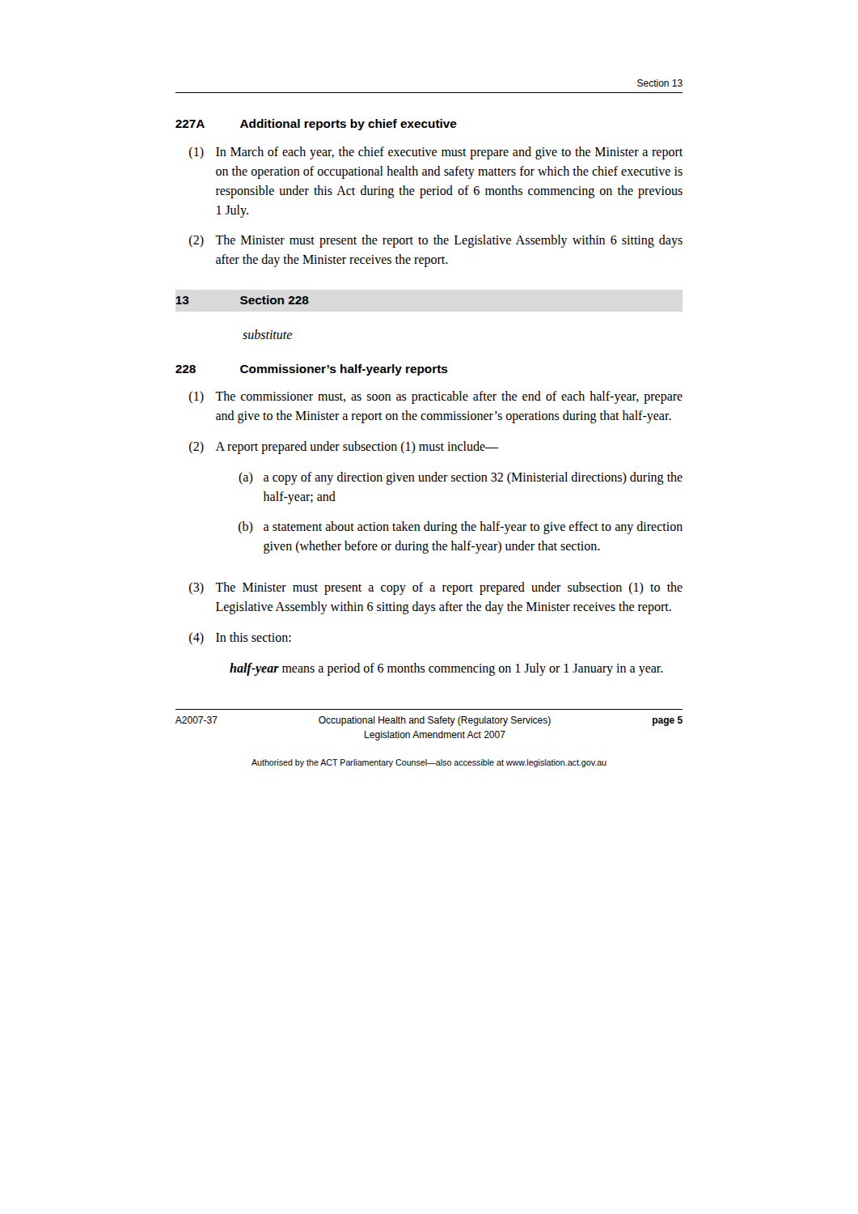Section 13
227A Additional reports by chief executive
(1) In March of each year, the chief executive must prepare and give to the Minister a report on the operation of occupational health and safety matters for which the chief executive is responsible under this Act during the period of 6 months commencing on the previous 1 July.
(2) The Minister must present the report to the Legislative Assembly within 6 sitting days after the day the Minister receives the report.
13 Section 228
substitute
228 Commissioner’s half-yearly reports
(1) The commissioner must, as soon as practicable after the end of each half-year, prepare and give to the Minister a report on the commissioner’s operations during that half-year.
(2) A report prepared under subsection (1) must include—
(a) a copy of any direction given under section 32 (Ministerial directions) during the half-year; and
(b) a statement about action taken during the half-year to give effect to any direction given (whether before or during the half-year) under that section.
(3) The Minister must present a copy of a report prepared under subsection (1) to the Legislative Assembly within 6 sitting days after the day the Minister receives the report.
(4) In this section:
half-year means a period of 6 months commencing on 1 July or 1 January in a year.
A2007-37
Occupational Health and Safety (Regulatory Services) Legislation Amendment Act 2007
page 5
Authorised by the ACT Parliamentary Counsel—also accessible at www.legislation.act.gov.au